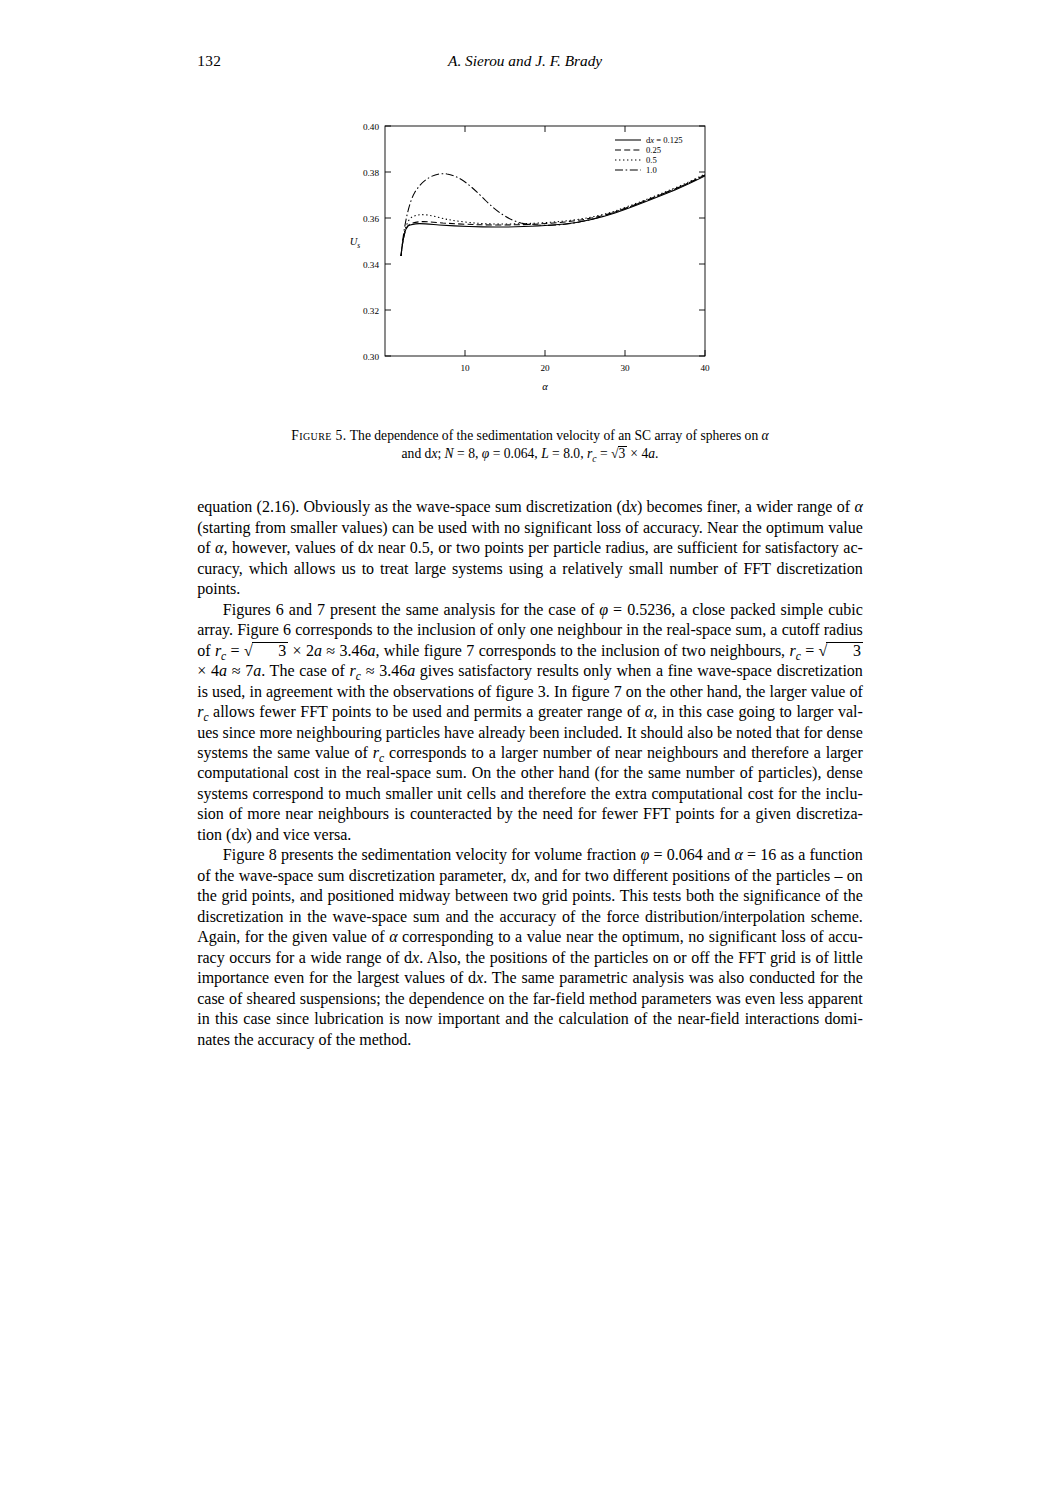132
A. Sierou and J. F. Brady
0.40 0.38 0.36 0.34 0.32 0.30 10 20 30 40 α Us dx = 0.125 0.25 0.5 1.0
Figure 5. The dependence of the sedimentation velocity of an SC array of spheres on α
and dx; N = 8, φ = 0.064, L = 8.0, rc = √3 × 4a.
equation (2.16). Obviously as the wave-space sum discretization (dx) becomes finer, a wider range of α (starting from smaller values) can be used with no significant loss of accuracy. Near the optimum value of α, however, values of dx near 0.5, or two points per particle radius, are sufficient for satisfactory accuracy, which allows us to treat large systems using a relatively small number of FFT discretization points.
Figures 6 and 7 present the same analysis for the case of φ = 0.5236, a close packed simple cubic array. Figure 6 corresponds to the inclusion of only one neighbour in the real-space sum, a cutoff radius of rc = √3 × 2a ≈ 3.46a, while figure 7 corresponds to the inclusion of two neighbours, rc = √3 × 4a ≈ 7a. The case of rc ≈ 3.46a gives satisfactory results only when a fine wave-space discretization is used, in agreement with the observations of figure 3. In figure 7 on the other hand, the larger value of rc allows fewer FFT points to be used and permits a greater range of α, in this case going to larger values since more neighbouring particles have already been included. It should also be noted that for dense systems the same value of rc corresponds to a larger number of near neighbours and therefore a larger computational cost in the real-space sum. On the other hand (for the same number of particles), dense systems correspond to much smaller unit cells and therefore the extra computational cost for the inclusion of more near neighbours is counteracted by the need for fewer FFT points for a given discretization (dx) and vice versa.
Figure 8 presents the sedimentation velocity for volume fraction φ = 0.064 and α = 16 as a function of the wave-space sum discretization parameter, dx, and for two different positions of the particles – on the grid points, and positioned midway between two grid points. This tests both the significance of the discretization in the wave-space sum and the accuracy of the force distribution/interpolation scheme. Again, for the given value of α corresponding to a value near the optimum, no significant loss of accuracy occurs for a wide range of dx. Also, the positions of the particles on or off the FFT grid is of little importance even for the largest values of dx. The same parametric analysis was also conducted for the case of sheared suspensions; the dependence on the far-field method parameters was even less apparent in this case since lubrication is now important and the calculation of the near-field interactions dominates the accuracy of the method.